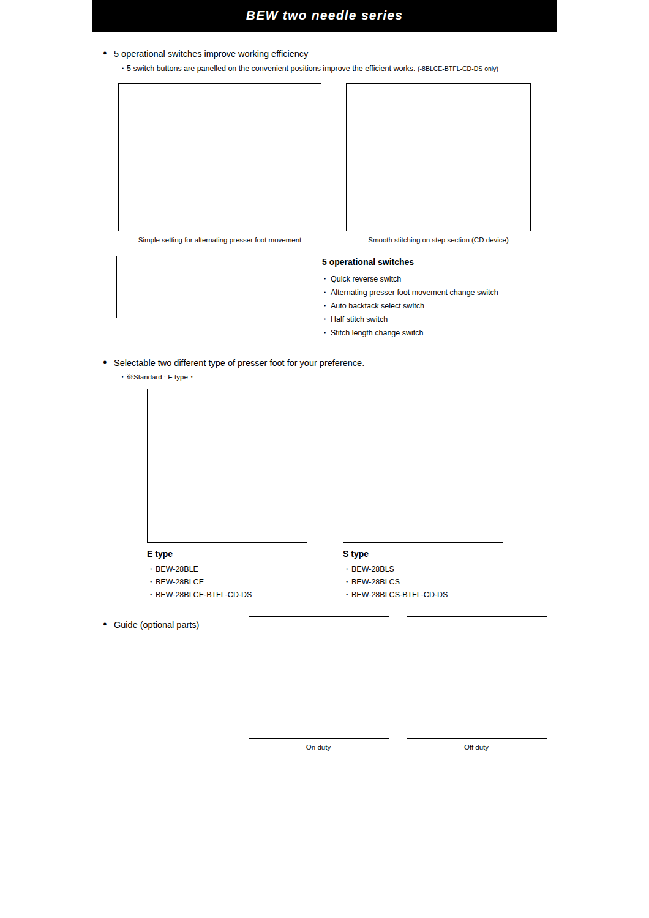BEW two needle series
5 operational switches improve working efficiency
・5 switch buttons are panelled on the convenient positions improve the efficient works. (-8BLCE-BTFL-CD-DS only)
Simple setting for alternating presser foot movement
Smooth stitching on step section (CD device)
5 operational switches
Quick reverse switch
Alternating presser foot movement change switch
Auto backtack select switch
Half stitch switch
Stitch length change switch
Selectable two different type of presser foot for your preference.
・※Standard : E type・
E type
BEW-28BLE
BEW-28BLCE
BEW-28BLCE-BTFL-CD-DS
S type
BEW-28BLS
BEW-28BLCS
BEW-28BLCS-BTFL-CD-DS
Guide (optional parts)
On duty
Off duty